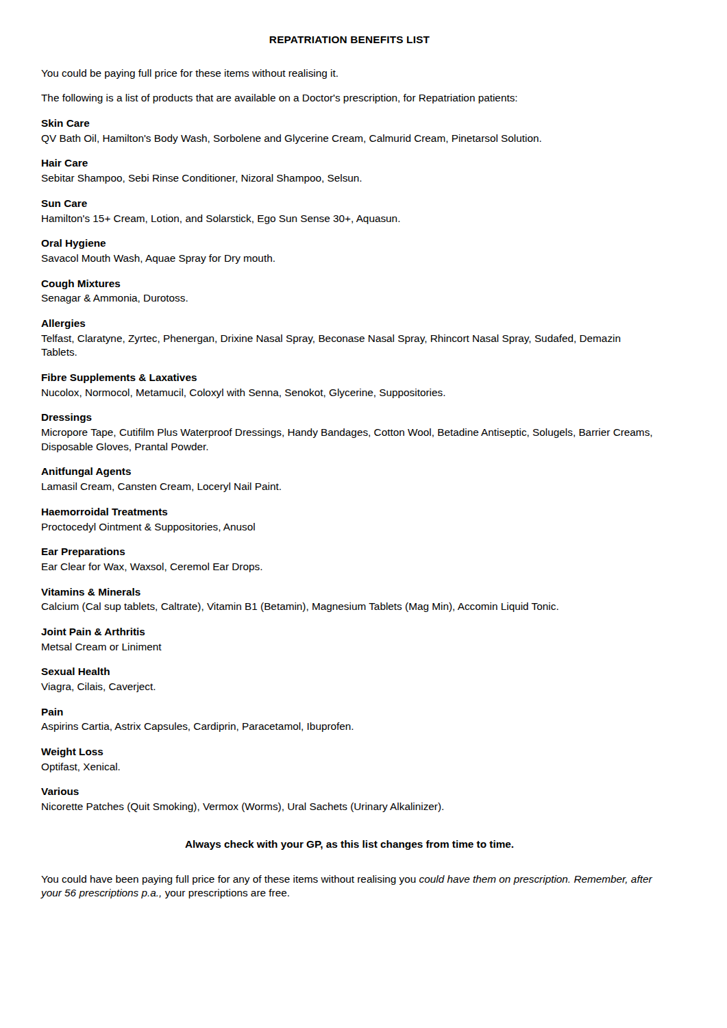REPATRIATION BENEFITS LIST
You could be paying full price for these items without realising it.
The following is a list of products that are available on a Doctor's prescription, for Repatriation patients:
Skin Care
QV Bath Oil, Hamilton's Body Wash, Sorbolene and Glycerine Cream, Calmurid Cream, Pinetarsol Solution.
Hair Care
Sebitar Shampoo, Sebi Rinse Conditioner, Nizoral Shampoo, Selsun.
Sun Care
Hamilton's 15+ Cream, Lotion, and Solarstick, Ego Sun Sense 30+, Aquasun.
Oral Hygiene
Savacol Mouth Wash, Aquae Spray for Dry mouth.
Cough Mixtures
Senagar & Ammonia, Durotoss.
Allergies
Telfast, Claratyne, Zyrtec, Phenergan, Drixine Nasal Spray, Beconase Nasal Spray, Rhincort Nasal Spray, Sudafed, Demazin Tablets.
Fibre Supplements & Laxatives
Nucolox, Normocol, Metamucil, Coloxyl with Senna, Senokot, Glycerine, Suppositories.
Dressings
Micropore Tape, Cutifilm Plus Waterproof Dressings, Handy Bandages, Cotton Wool, Betadine Antiseptic, Solugels, Barrier Creams, Disposable Gloves, Prantal Powder.
Anitfungal Agents
Lamasil Cream, Cansten Cream, Loceryl Nail Paint.
Haemorroidal Treatments
Proctocedyl Ointment & Suppositories, Anusol
Ear Preparations
Ear Clear for Wax, Waxsol, Ceremol Ear Drops.
Vitamins & Minerals
Calcium (Cal sup tablets, Caltrate), Vitamin B1 (Betamin), Magnesium Tablets (Mag Min), Accomin Liquid Tonic.
Joint Pain & Arthritis
Metsal Cream or Liniment
Sexual Health
Viagra, Cilais, Caverject.
Pain
Aspirins Cartia, Astrix Capsules, Cardiprin, Paracetamol, Ibuprofen.
Weight Loss
Optifast, Xenical.
Various
Nicorette Patches (Quit Smoking), Vermox (Worms), Ural Sachets (Urinary Alkalinizer).
Always check with your GP, as this list changes from time to time.
You could have been paying full price for any of these items without realising you could have them on prescription. Remember, after your 56 prescriptions p.a., your prescriptions are free.